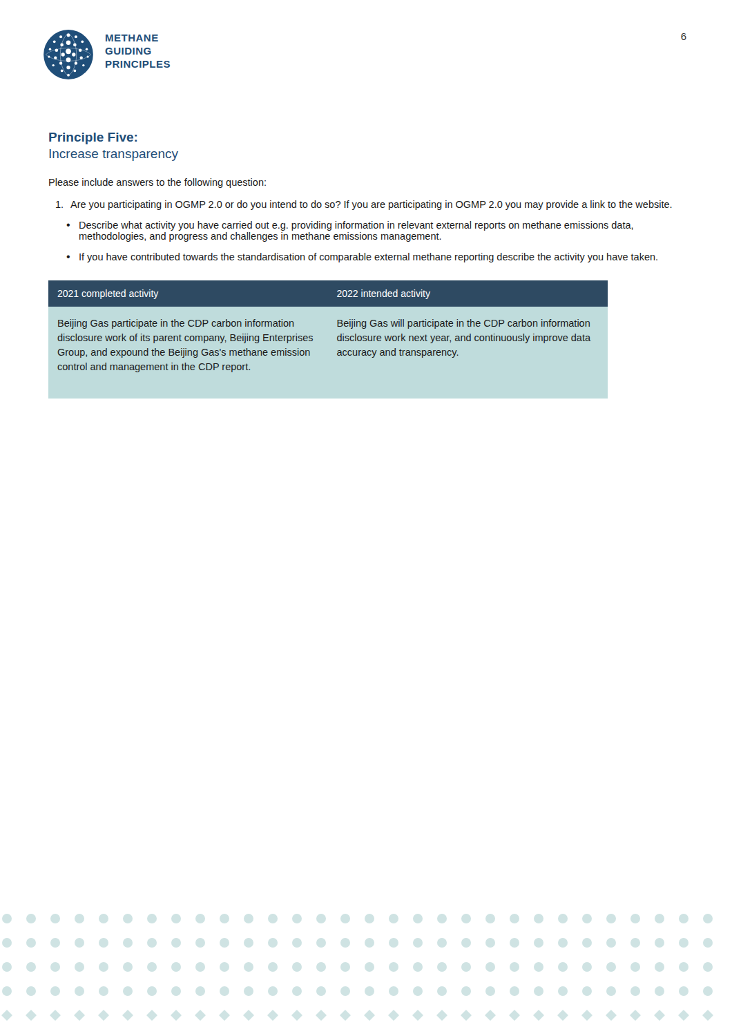METHANE
GUIDING
PRINCIPLES
6
Principle Five:
Increase transparency
Please include answers to the following question:
Are you participating in OGMP 2.0 or do you intend to do so? If you are participating in OGMP 2.0 you may provide a link to the website.
Describe what activity you have carried out e.g. providing information in relevant external reports on methane emissions data, methodologies, and progress and challenges in methane emissions management.
If you have contributed towards the standardisation of comparable external methane reporting describe the activity you have taken.
| 2021 completed activity | 2022 intended activity |
| --- | --- |
| Beijing Gas participate in the CDP carbon information disclosure work of its parent company, Beijing Enterprises Group, and expound the Beijing Gas's methane emission control and management in the CDP report. | Beijing Gas will participate in the CDP carbon information disclosure work next year, and continuously improve data accuracy and transparency. |